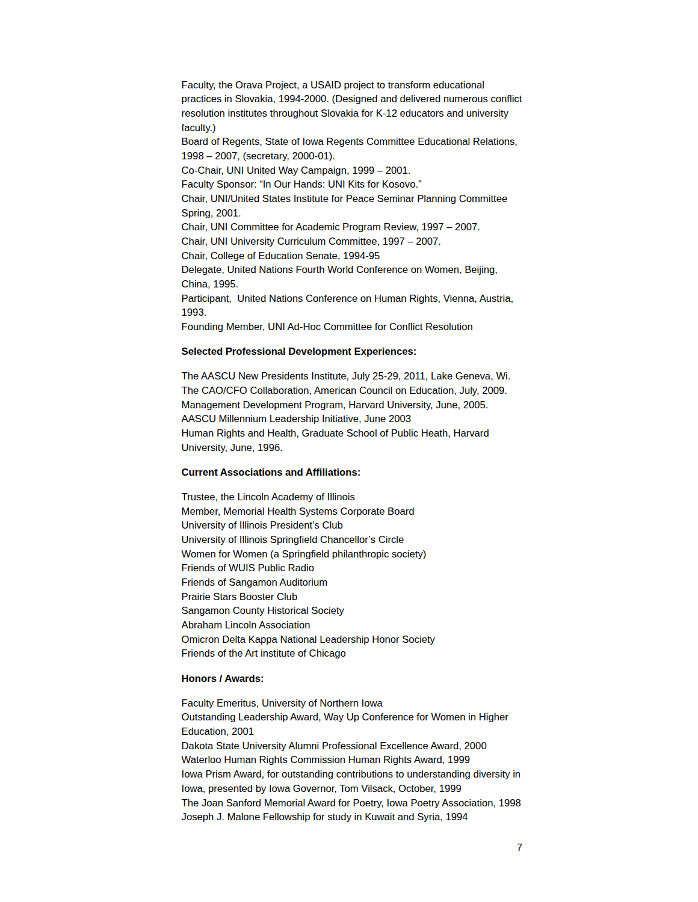Faculty, the Orava Project, a USAID project to transform educational practices in Slovakia, 1994-2000. (Designed and delivered numerous conflict resolution institutes throughout Slovakia for K-12 educators and university faculty.)
Board of Regents, State of Iowa Regents Committee Educational Relations, 1998 – 2007, (secretary, 2000-01).
Co-Chair, UNI United Way Campaign, 1999 – 2001.
Faculty Sponsor: “In Our Hands: UNI Kits for Kosovo.”
Chair, UNI/United States Institute for Peace Seminar Planning Committee Spring, 2001.
Chair, UNI Committee for Academic Program Review, 1997 – 2007.
Chair, UNI University Curriculum Committee, 1997 – 2007.
Chair, College of Education Senate, 1994-95
Delegate, United Nations Fourth World Conference on Women, Beijing, China, 1995.
Participant, United Nations Conference on Human Rights, Vienna, Austria, 1993.
Founding Member, UNI Ad-Hoc Committee for Conflict Resolution
Selected Professional Development Experiences:
The AASCU New Presidents Institute, July 25-29, 2011, Lake Geneva, Wi.
The CAO/CFO Collaboration, American Council on Education, July, 2009.
Management Development Program, Harvard University, June, 2005.
AASCU Millennium Leadership Initiative, June 2003
Human Rights and Health, Graduate School of Public Heath, Harvard University, June, 1996.
Current Associations and Affiliations:
Trustee, the Lincoln Academy of Illinois
Member, Memorial Health Systems Corporate Board
University of Illinois President’s Club
University of Illinois Springfield Chancellor’s Circle
Women for Women (a Springfield philanthropic society)
Friends of WUIS Public Radio
Friends of Sangamon Auditorium
Prairie Stars Booster Club
Sangamon County Historical Society
Abraham Lincoln Association
Omicron Delta Kappa National Leadership Honor Society
Friends of the Art institute of Chicago
Honors / Awards:
Faculty Emeritus, University of Northern Iowa
Outstanding Leadership Award, Way Up Conference for Women in Higher Education, 2001
Dakota State University Alumni Professional Excellence Award, 2000
Waterloo Human Rights Commission Human Rights Award, 1999
Iowa Prism Award, for outstanding contributions to understanding diversity in Iowa, presented by Iowa Governor, Tom Vilsack, October, 1999
The Joan Sanford Memorial Award for Poetry, Iowa Poetry Association, 1998
Joseph J. Malone Fellowship for study in Kuwait and Syria, 1994
7